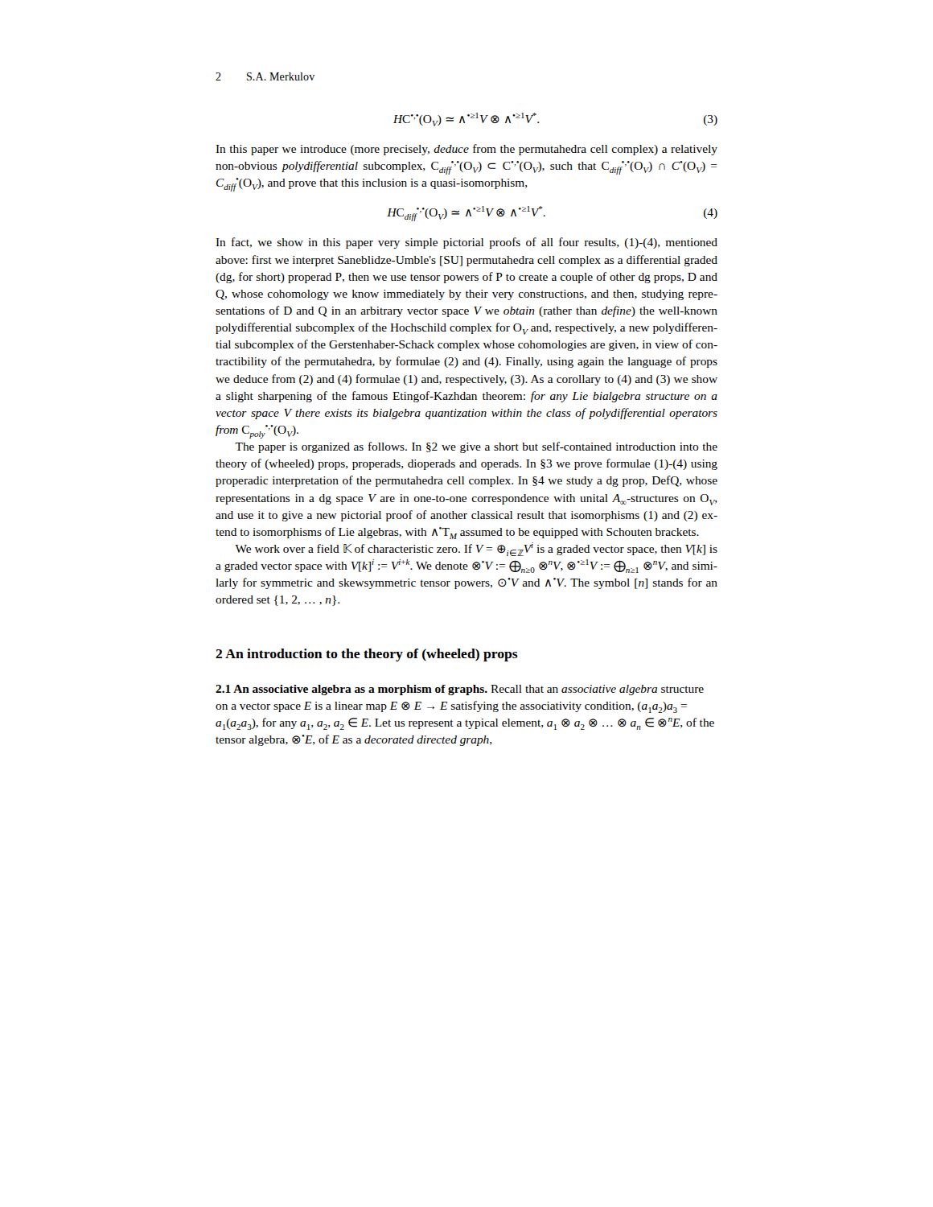2 S.A. Merkulov
HC•,•(OV) ≃ ∧•≥1V ⊗ ∧•≥1V*. (3)
In this paper we introduce (more precisely, deduce from the permutahedra cell complex) a relatively non-obvious polydifferential subcomplex, Cdiff•,•(OV) ⊂ C•,•(OV), such that Cdiff•,•(OV) ∩ C•(OV) = Cdiff•(OV), and prove that this inclusion is a quasi-isomorphism,
HCdiff•,•(OV) ≃ ∧•≥1V ⊗ ∧•≥1V*. (4)
In fact, we show in this paper very simple pictorial proofs of all four results, (1)-(4), mentioned above: first we interpret Saneblidze-Umble's [SU] permutahedra cell complex as a differential graded (dg, for short) properad P, then we use tensor powers of P to create a couple of other dg props, D and Q, whose cohomology we know immediately by their very constructions, and then, studying representations of D and Q in an arbitrary vector space V we obtain (rather than define) the well-known polydifferential subcomplex of the Hochschild complex for OV and, respectively, a new polydifferential subcomplex of the Gerstenhaber-Schack complex whose cohomologies are given, in view of contractibility of the permutahedra, by formulae (2) and (4). Finally, using again the language of props we deduce from (2) and (4) formulae (1) and, respectively, (3). As a corollary to (4) and (3) we show a slight sharpening of the famous Etingof-Kazhdan theorem: for any Lie bialgebra structure on a vector space V there exists its bialgebra quantization within the class of polydifferential operators from Cpoly•,•(OV).
The paper is organized as follows. In §2 we give a short but self-contained introduction into the theory of (wheeled) props, properads, dioperads and operads. In §3 we prove formulae (1)-(4) using properadic interpretation of the permutahedra cell complex. In §4 we study a dg prop, Def Q, whose representations in a dg space V are in one-to-one correspondence with unital A∞-structures on OV, and use it to give a new pictorial proof of another classical result that isomorphisms (1) and (2) extend to isomorphisms of Lie algebras, with ∧•TM assumed to be equipped with Schouten brackets.
We work over a field 𝕂 of characteristic zero. If V = ⊕i∈ℤVi is a graded vector space, then V[k] is a graded vector space with V[k]i := Vi+k. We denote ⊗•V := ⨁n≥0 ⊗nV, ⊗•≥1V := ⨁n≥1 ⊗nV, and similarly for symmetric and skewsymmetric tensor powers, ⊙•V and ∧•V. The symbol [n] stands for an ordered set {1, 2, … , n}.
2 An introduction to the theory of (wheeled) props
2.1 An associative algebra as a morphism of graphs.
Recall that an associative algebra structure on a vector space E is a linear map E ⊗ E → E satisfying the associativity condition, (a1a2)a3 = a1(a2a3), for any a1, a2, a2 ∈ E. Let us represent a typical element, a1 ⊗ a2 ⊗ … ⊗ an ∈ ⊗nE, of the tensor algebra, ⊗•E, of E as a decorated directed graph,